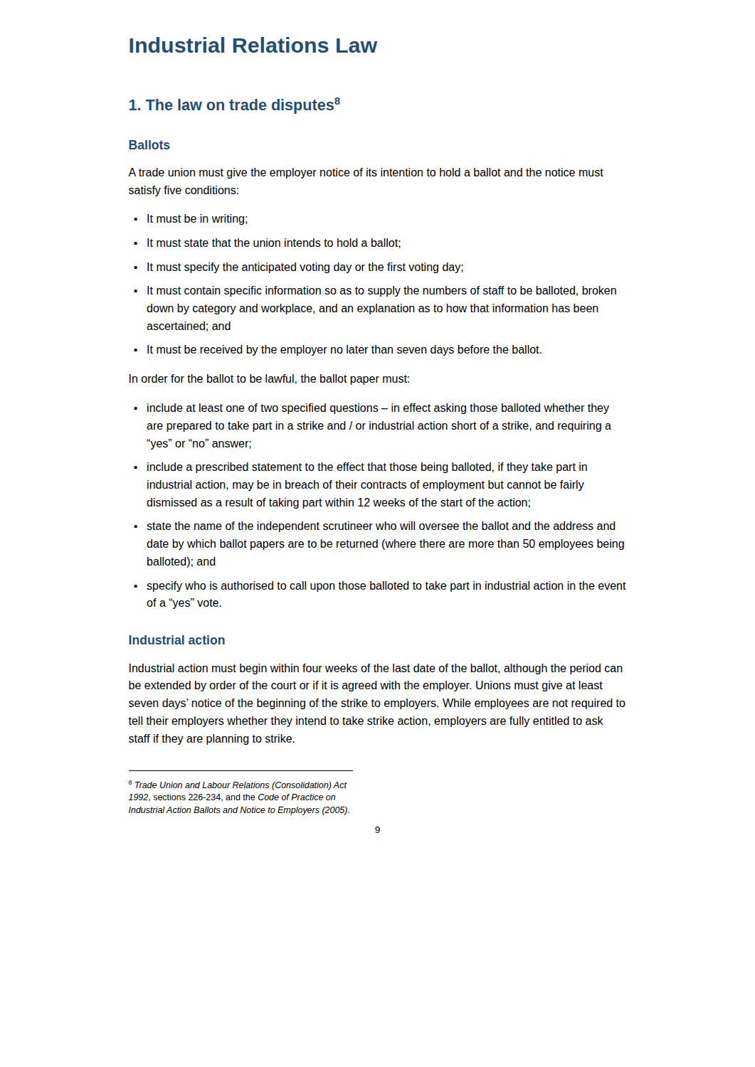Industrial Relations Law
1. The law on trade disputes8
Ballots
A trade union must give the employer notice of its intention to hold a ballot and the notice must satisfy five conditions:
It must be in writing;
It must state that the union intends to hold a ballot;
It must specify the anticipated voting day or the first voting day;
It must contain specific information so as to supply the numbers of staff to be balloted, broken down by category and workplace, and an explanation as to how that information has been ascertained; and
It must be received by the employer no later than seven days before the ballot.
In order for the ballot to be lawful, the ballot paper must:
include at least one of two specified questions – in effect asking those balloted whether they are prepared to take part in a strike and / or industrial action short of a strike, and requiring a “yes” or “no” answer;
include a prescribed statement to the effect that those being balloted, if they take part in industrial action, may be in breach of their contracts of employment but cannot be fairly dismissed as a result of taking part within 12 weeks of the start of the action;
state the name of the independent scrutineer who will oversee the ballot and the address and date by which ballot papers are to be returned (where there are more than 50 employees being balloted); and
specify who is authorised to call upon those balloted to take part in industrial action in the event of a “yes” vote.
Industrial action
Industrial action must begin within four weeks of the last date of the ballot, although the period can be extended by order of the court or if it is agreed with the employer. Unions must give at least seven days’ notice of the beginning of the strike to employers. While employees are not required to tell their employers whether they intend to take strike action, employers are fully entitled to ask staff if they are planning to strike.
8 Trade Union and Labour Relations (Consolidation) Act 1992, sections 226-234, and the Code of Practice on Industrial Action Ballots and Notice to Employers (2005).
9